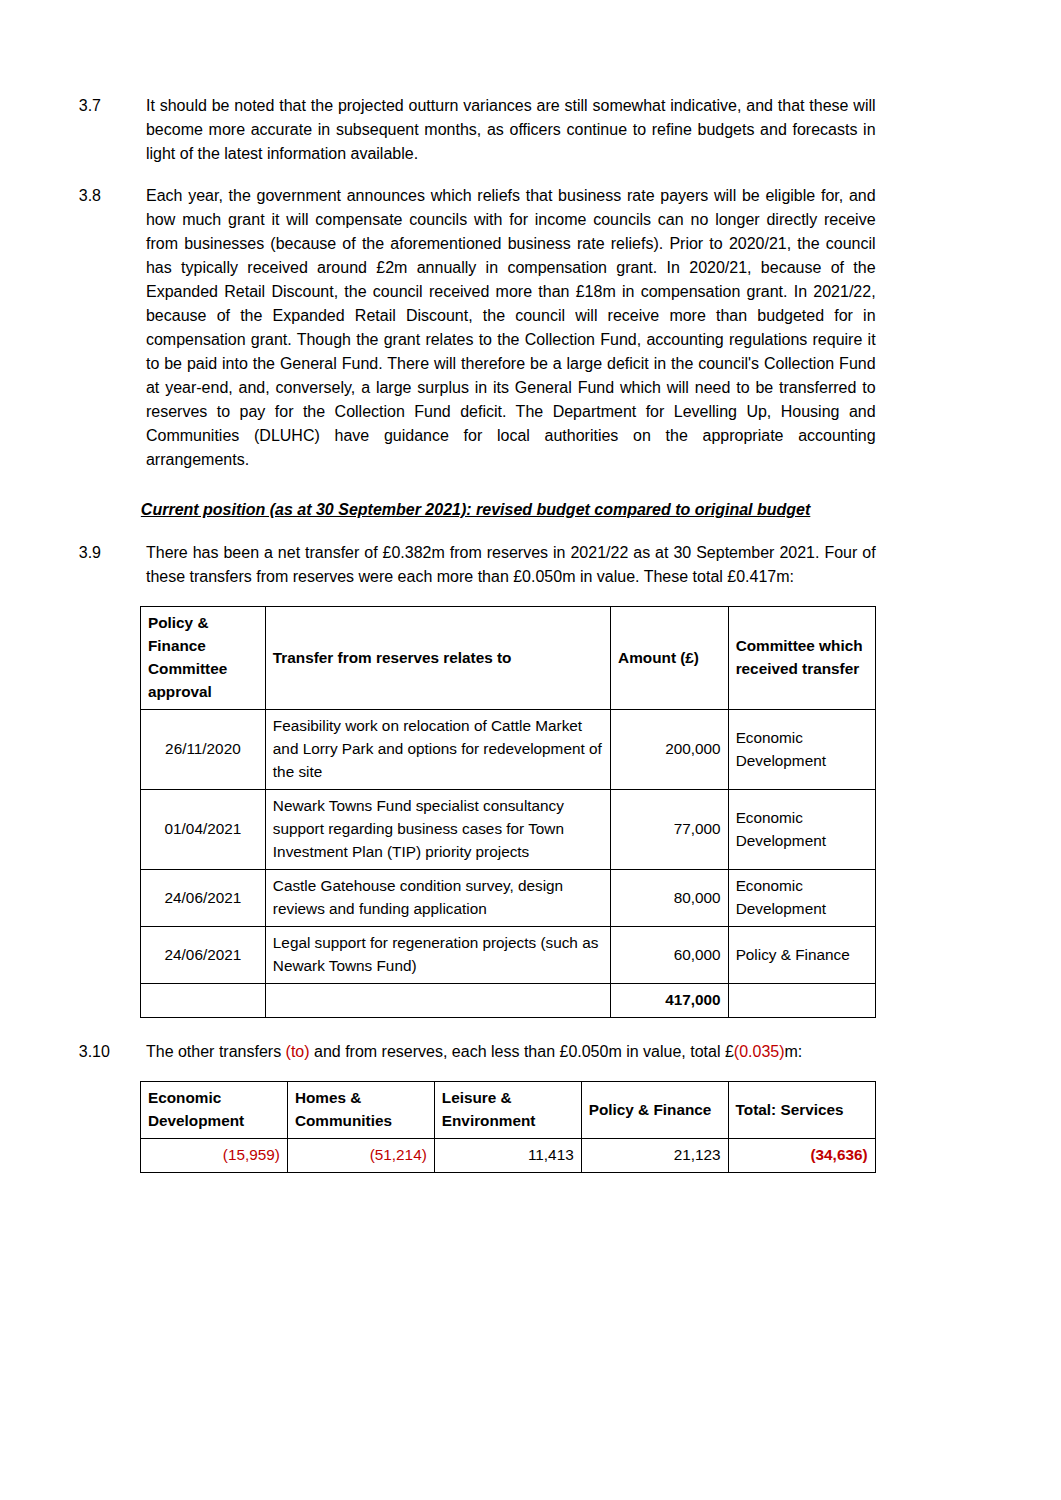3.7
It should be noted that the projected outturn variances are still somewhat indicative, and that these will become more accurate in subsequent months, as officers continue to refine budgets and forecasts in light of the latest information available.
3.8
Each year, the government announces which reliefs that business rate payers will be eligible for, and how much grant it will compensate councils with for income councils can no longer directly receive from businesses (because of the aforementioned business rate reliefs). Prior to 2020/21, the council has typically received around £2m annually in compensation grant. In 2020/21, because of the Expanded Retail Discount, the council received more than £18m in compensation grant. In 2021/22, because of the Expanded Retail Discount, the council will receive more than budgeted for in compensation grant. Though the grant relates to the Collection Fund, accounting regulations require it to be paid into the General Fund. There will therefore be a large deficit in the council's Collection Fund at year-end, and, conversely, a large surplus in its General Fund which will need to be transferred to reserves to pay for the Collection Fund deficit. The Department for Levelling Up, Housing and Communities (DLUHC) have guidance for local authorities on the appropriate accounting arrangements.
Current position (as at 30 September 2021): revised budget compared to original budget
3.9
There has been a net transfer of £0.382m from reserves in 2021/22 as at 30 September 2021. Four of these transfers from reserves were each more than £0.050m in value. These total £0.417m:
| Policy & Finance Committee approval | Transfer from reserves relates to | Amount (£) | Committee which received transfer |
| --- | --- | --- | --- |
| 26/11/2020 | Feasibility work on relocation of Cattle Market and Lorry Park and options for redevelopment of the site | 200,000 | Economic Development |
| 01/04/2021 | Newark Towns Fund specialist consultancy support regarding business cases for Town Investment Plan (TIP) priority projects | 77,000 | Economic Development |
| 24/06/2021 | Castle Gatehouse condition survey, design reviews and funding application | 80,000 | Economic Development |
| 24/06/2021 | Legal support for regeneration projects (such as Newark Towns Fund) | 60,000 | Policy & Finance |
| | | 417,000 | |
3.10
The other transfers (to) and from reserves, each less than £0.050m in value, total £(0.035) m:
| Economic Development | Homes & Communities | Leisure & Environment | Policy & Finance | Total: Services |
| --- | --- | --- | --- | --- |
| (15,959) | (51,214) | 11,413 | 21,123 | (34,636) |